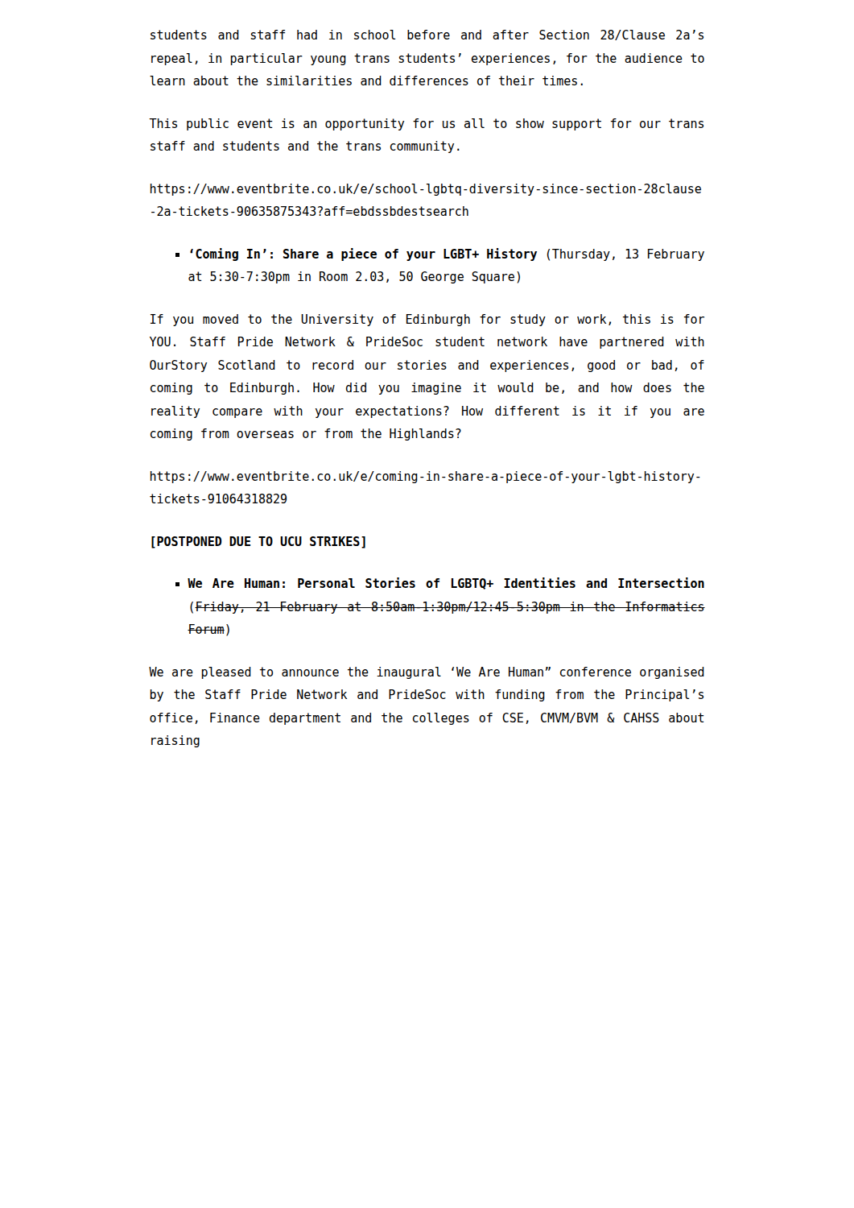students and staff had in school before and after Section 28/Clause 2a’s repeal, in particular young trans students’ experiences, for the audience to learn about the similarities and differences of their times.
This public event is an opportunity for us all to show support for our trans staff and students and the trans community.
https://www.eventbrite.co.uk/e/school-lgbtq-diversity-since-section-28clause-2a-tickets-90635875343?aff=ebdssbdestsearch
‘Coming In’: Share a piece of your LGBT+ History (Thursday, 13 February at 5:30-7:30pm in Room 2.03, 50 George Square)
If you moved to the University of Edinburgh for study or work, this is for YOU. Staff Pride Network & PrideSoc student network have partnered with OurStory Scotland to record our stories and experiences, good or bad, of coming to Edinburgh. How did you imagine it would be, and how does the reality compare with your expectations? How different is it if you are coming from overseas or from the Highlands?
https://www.eventbrite.co.uk/e/coming-in-share-a-piece-of-your-lgbt-history-tickets-91064318829
[POSTPONED DUE TO UCU STRIKES]
We Are Human: Personal Stories of LGBTQ+ Identities and Intersection (Friday, 21 February at 8:50am-1:30pm/12:45-5:30pm in the Informatics Forum)
We are pleased to announce the inaugural ‘We Are Human” conference organised by the Staff Pride Network and PrideSoc with funding from the Principal’s office, Finance department and the colleges of CSE, CMVM/BVM & CAHSS about raising